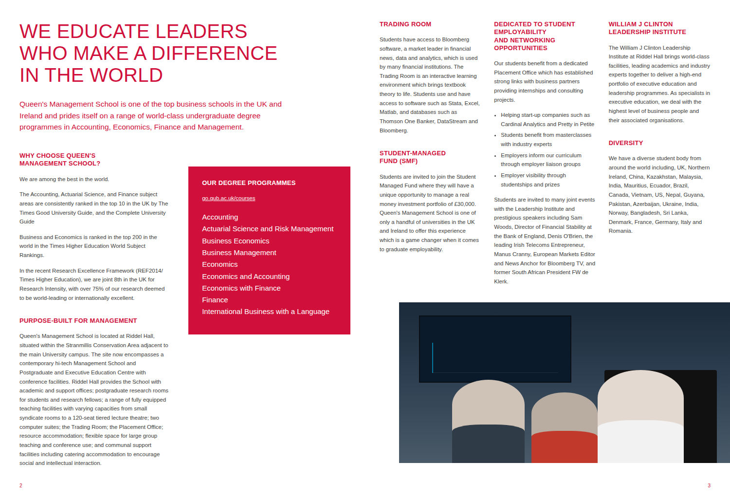We educate leaders
who make a difference
in the world
Queen's Management School is one of the top business schools in the UK and Ireland and prides itself on a range of world-class undergraduate degree programmes in Accounting, Economics, Finance and Management.
Why choose Queen's
Management School?
We are among the best in the world.
The Accounting, Actuarial Science, and Finance subject areas are consistently ranked in the top 10 in the UK by The Times Good University Guide, and the Complete University Guide
Business and Economics is ranked in the top 200 in the world in the Times Higher Education World Subject Rankings.
In the recent Research Excellence Framework (REF2014/ Times Higher Education), we are joint 8th in the UK for Research Intensity, with over 75% of our research deemed to be world-leading or internationally excellent.
Purpose-built for management
Queen's Management School is located at Riddel Hall, situated within the Stranmillis Conservation Area adjacent to the main University campus. The site now encompasses a contemporary hi-tech Management School and Postgraduate and Executive Education Centre with conference facilities. Riddel Hall provides the School with academic and support offices; postgraduate research rooms for students and research fellows; a range of fully equipped teaching facilities with varying capacities from small syndicate rooms to a 120-seat tiered lecture theatre; two computer suites; the Trading Room; the Placement Office; resource accommodation; flexible space for large group teaching and conference use; and communal support facilities including catering accommodation to encourage social and intellectual interaction.
Our degree programmes
go.qub.ac.uk/courses
Accounting
Actuarial Science and Risk Management
Business Economics
Business Management
Economics
Economics and Accounting
Economics with Finance
Finance
International Business with a Language
2
Trading Room
Students have access to Bloomberg software, a market leader in financial news, data and analytics, which is used by many financial institutions. The Trading Room is an interactive learning environment which brings textbook theory to life. Students use and have access to software such as Stata, Excel, Matlab, and databases such as Thomson One Banker, DataStream and Bloomberg.
Student-managed
fund (SMF)
Students are invited to join the Student Managed Fund where they will have a unique opportunity to manage a real money investment portfolio of £30,000. Queen's Management School is one of only a handful of universities in the UK and Ireland to offer this experience which is a game changer when it comes to graduate employability.
Dedicated to student
employability
and networking
opportunities
Our students benefit from a dedicated Placement Office which has established strong links with business partners providing internships and consulting projects.
Helping start-up companies such as Cardinal Analytics and Pretty in Petite
Students benefit from masterclasses with industry experts
Employers inform our curriculum through employer liaison groups
Employer visibility through studentships and prizes
Students are invited to many joint events with the Leadership Institute and prestigious speakers including Sam Woods, Director of Financial Stability at the Bank of England, Denis O'Brien, the leading Irish Telecoms Entrepreneur, Manus Cranny, European Markets Editor and News Anchor for Bloomberg TV, and former South African President FW de Klerk.
William J Clinton
Leadership Institute
The William J Clinton Leadership Institute at Riddel Hall brings world-class facilities, leading academics and industry experts together to deliver a high-end portfolio of executive education and leadership programmes. As specialists in executive education, we deal with the highest level of business people and their associated organisations.
Diversity
We have a diverse student body from around the world including, UK, Northern Ireland, China, Kazakhstan, Malaysia, India, Mauritius, Ecuador, Brazil, Canada, Vietnam, US, Nepal, Guyana, Pakistan, Azerbaijan, Ukraine, India, Norway, Bangladesh, Sri Lanka, Denmark, France, Germany, Italy and Romania.
3